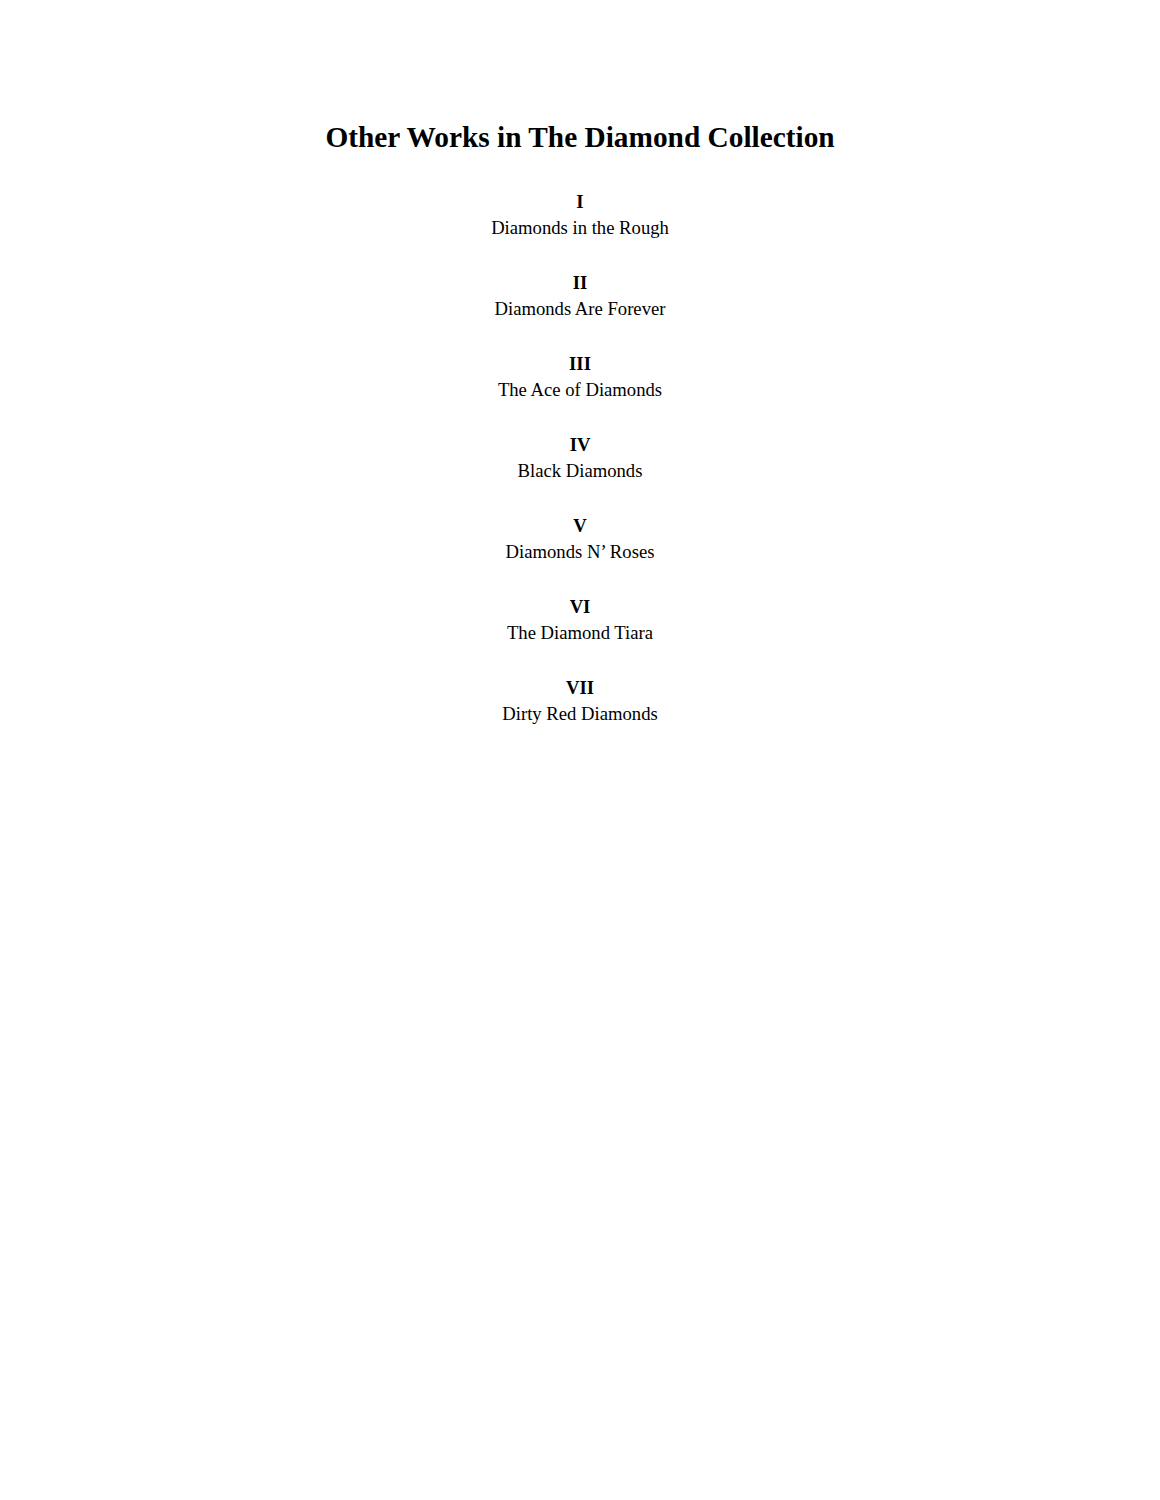Other Works in The Diamond Collection
I Diamonds in the Rough
II Diamonds Are Forever
III The Ace of Diamonds
IV Black Diamonds
V Diamonds N’ Roses
VI The Diamond Tiara
VII Dirty Red Diamonds